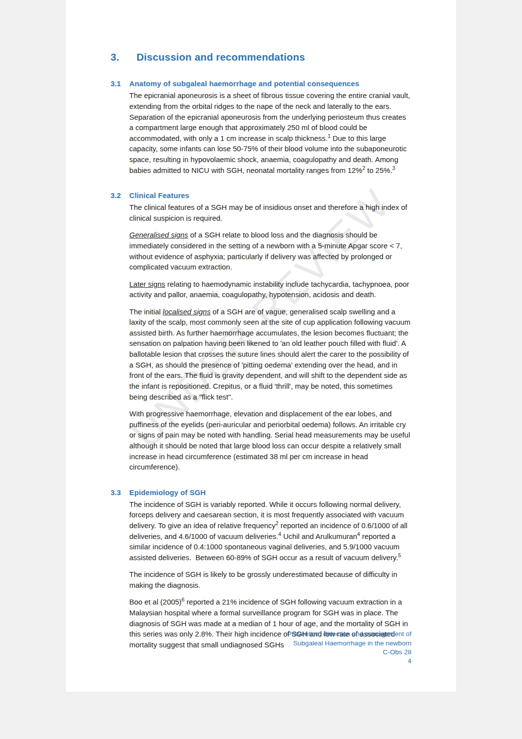UNDER REVIEW
3. Discussion and recommendations
3.1
Anatomy of subgaleal haemorrhage and potential consequences
The epicranial aponeurosis is a sheet of fibrous tissue covering the entire cranial vault, extending from the orbital ridges to the nape of the neck and laterally to the ears. Separation of the epicranial aponeurosis from the underlying periosteum thus creates a compartment large enough that approximately 250 ml of blood could be accommodated, with only a 1 cm increase in scalp thickness.1 Due to this large capacity, some infants can lose 50-75% of their blood volume into the subaponeurotic space, resulting in hypovolaemic shock, anaemia, coagulopathy and death. Among babies admitted to NICU with SGH, neonatal mortality ranges from 12%2 to 25%.3
3.2
Clinical Features
The clinical features of a SGH may be of insidious onset and therefore a high index of clinical suspicion is required.
Generalised signs of a SGH relate to blood loss and the diagnosis should be immediately considered in the setting of a newborn with a 5-minute Apgar score < 7, without evidence of asphyxia; particularly if delivery was affected by prolonged or complicated vacuum extraction.
Later signs relating to haemodynamic instability include tachycardia, tachypnoea, poor activity and pallor, anaemia, coagulopathy, hypotension, acidosis and death.
The initial localised signs of a SGH are of vague, generalised scalp swelling and a laxity of the scalp, most commonly seen at the site of cup application following vacuum assisted birth. As further haemorrhage accumulates, the lesion becomes fluctuant; the sensation on palpation having been likened to 'an old leather pouch filled with fluid'. A ballotable lesion that crosses the suture lines should alert the carer to the possibility of a SGH, as should the presence of 'pitting oedema' extending over the head, and in front of the ears. The fluid is gravity dependent, and will shift to the dependent side as the infant is repositioned. Crepitus, or a fluid 'thrill', may be noted, this sometimes being described as a "flick test".
With progressive haemorrhage, elevation and displacement of the ear lobes, and puffiness of the eyelids (peri-auricular and periorbital oedema) follows. An irritable cry or signs of pain may be noted with handling. Serial head measurements may be useful although it should be noted that large blood loss can occur despite a relatively small increase in head circumference (estimated 38 ml per cm increase in head circumference).
3.3
Epidemiology of SGH
The incidence of SGH is variably reported. While it occurs following normal delivery, forceps delivery and caesarean section, it is most frequently associated with vacuum delivery. To give an idea of relative frequency2 reported an incidence of 0.6/1000 of all deliveries, and 4.6/1000 of vacuum deliveries.4 Uchil and Arulkumuran4 reported a similar incidence of 0.4:1000 spontaneous vaginal deliveries, and 5.9/1000 vacuum assisted deliveries. Between 60-89% of SGH occur as a result of vacuum delivery.5
The incidence of SGH is likely to be grossly underestimated because of difficulty in making the diagnosis.
Boo et al (2005)6 reported a 21% incidence of SGH following vacuum extraction in a Malaysian hospital where a formal surveillance program for SGH was in place. The diagnosis of SGH was made at a median of 1 hour of age, and the mortality of SGH in this series was only 2.8%. Their high incidence of SGH and low rate of associated mortality suggest that small undiagnosed SGHs
Prevention, detection and management of
Subgaleal Haemorrhage in the newborn
C-Obs 28
4